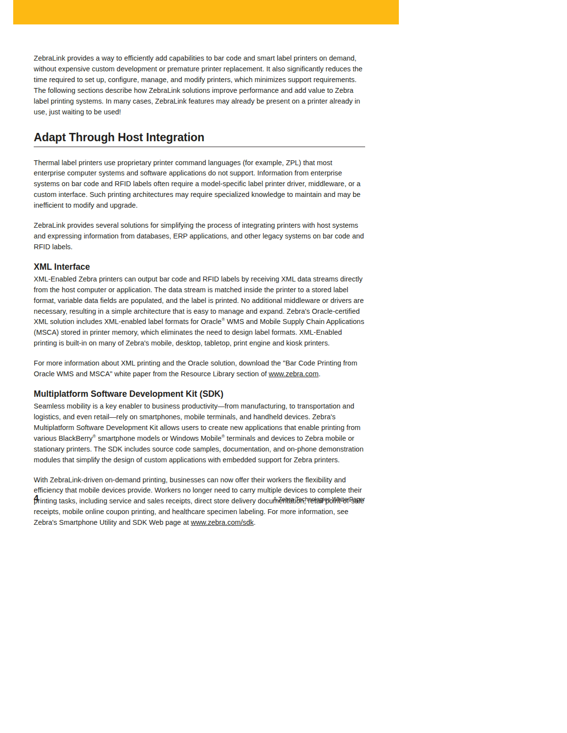ZebraLink provides a way to efficiently add capabilities to bar code and smart label printers on demand, without expensive custom development or premature printer replacement. It also significantly reduces the time required to set up, configure, manage, and modify printers, which minimizes support requirements. The following sections describe how ZebraLink solutions improve performance and add value to Zebra label printing systems. In many cases, ZebraLink features may already be present on a printer already in use, just waiting to be used!
Adapt Through Host Integration
Thermal label printers use proprietary printer command languages (for example, ZPL) that most enterprise computer systems and software applications do not support. Information from enterprise systems on bar code and RFID labels often require a model-specific label printer driver, middleware, or a custom interface. Such printing architectures may require specialized knowledge to maintain and may be inefficient to modify and upgrade.
ZebraLink provides several solutions for simplifying the process of integrating printers with host systems and expressing information from databases, ERP applications, and other legacy systems on bar code and RFID labels.
XML Interface
XML-Enabled Zebra printers can output bar code and RFID labels by receiving XML data streams directly from the host computer or application. The data stream is matched inside the printer to a stored label format, variable data fields are populated, and the label is printed. No additional middleware or drivers are necessary, resulting in a simple architecture that is easy to manage and expand. Zebra's Oracle-certified XML solution includes XML-enabled label formats for Oracle® WMS and Mobile Supply Chain Applications (MSCA) stored in printer memory, which eliminates the need to design label formats. XML-Enabled printing is built-in on many of Zebra's mobile, desktop, tabletop, print engine and kiosk printers.
For more information about XML printing and the Oracle solution, download the "Bar Code Printing from Oracle WMS and MSCA" white paper from the Resource Library section of www.zebra.com.
Multiplatform Software Development Kit (SDK)
Seamless mobility is a key enabler to business productivity—from manufacturing, to transportation and logistics, and even retail—rely on smartphones, mobile terminals, and handheld devices. Zebra's Multiplatform Software Development Kit allows users to create new applications that enable printing from various BlackBerry® smartphone models or Windows Mobile® terminals and devices to Zebra mobile or stationary printers. The SDK includes source code samples, documentation, and on-phone demonstration modules that simplify the design of custom applications with embedded support for Zebra printers.
With ZebraLink-driven on-demand printing, businesses can now offer their workers the flexibility and efficiency that mobile devices provide. Workers no longer need to carry multiple devices to complete their printing tasks, including service and sales receipts, direct store delivery documentation, retail point-of-sale receipts, mobile online coupon printing, and healthcare specimen labeling. For more information, see Zebra's Smartphone Utility and SDK Web page at www.zebra.com/sdk.
4 A Zebra Technologies White Paper